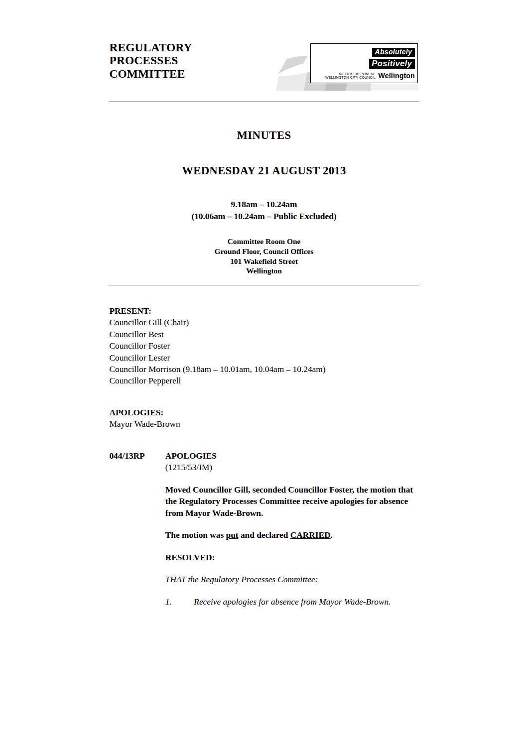Regulatory Processes
Committee
Absolutely
Positively
Me Heke Ki Pōneke
Wellington City Council
Wellington
MINUTES
WEDNESDAY 21 AUGUST 2013
9.18am – 10.24am
(10.06am – 10.24am – Public Excluded)
Committee Room One
Ground Floor, Council Offices
101 Wakefield Street
Wellington
Present:
Councillor Gill (Chair)
Councillor Best
Councillor Foster
Councillor Lester
Councillor Morrison (9.18am – 10.01am, 10.04am – 10.24am)
Councillor Pepperell
Apologies:
Mayor Wade-Brown
044/13RP
Apologies
(1215/53/IM)
Moved Councillor Gill, seconded Councillor Foster, the motion that the Regulatory Processes Committee receive apologies for absence from Mayor Wade-Brown.
The motion was put and declared CARRIED.
RESOLVED:
THAT the Regulatory Processes Committee:
1.
Receive apologies for absence from Mayor Wade-Brown.